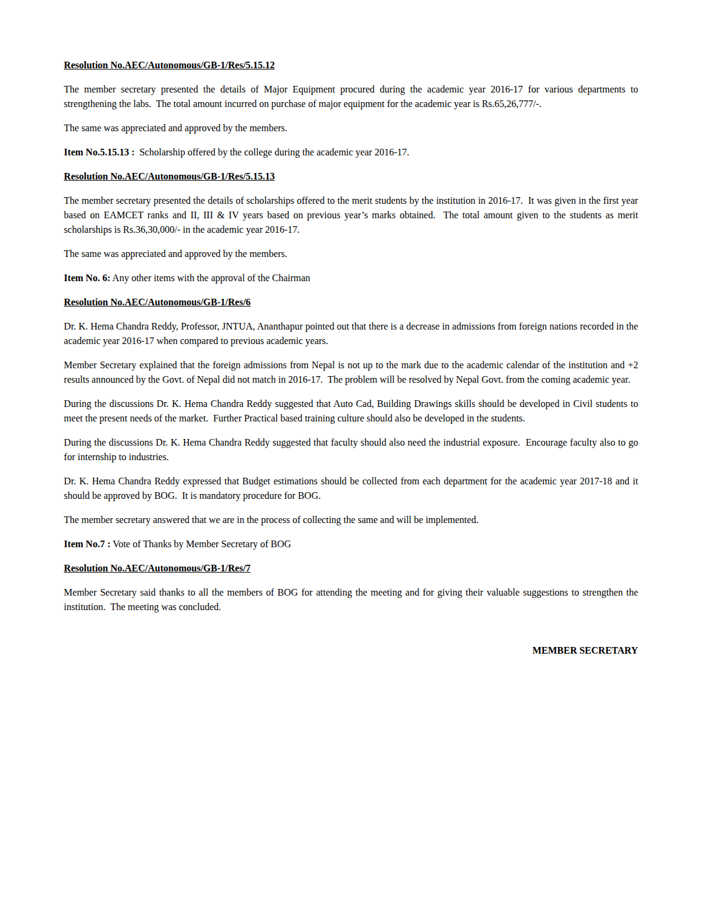Resolution No.AEC/Autonomous/GB-1/Res/5.15.12
The member secretary presented the details of Major Equipment procured during the academic year 2016-17 for various departments to strengthening the labs. The total amount incurred on purchase of major equipment for the academic year is Rs.65,26,777/-.
The same was appreciated and approved by the members.
Item No.5.15.13 : Scholarship offered by the college during the academic year 2016-17.
Resolution No.AEC/Autonomous/GB-1/Res/5.15.13
The member secretary presented the details of scholarships offered to the merit students by the institution in 2016-17. It was given in the first year based on EAMCET ranks and II, III & IV years based on previous year’s marks obtained. The total amount given to the students as merit scholarships is Rs.36,30,000/- in the academic year 2016-17.
The same was appreciated and approved by the members.
Item No. 6: Any other items with the approval of the Chairman
Resolution No.AEC/Autonomous/GB-1/Res/6
Dr. K. Hema Chandra Reddy, Professor, JNTUA, Ananthapur pointed out that there is a decrease in admissions from foreign nations recorded in the academic year 2016-17 when compared to previous academic years.
Member Secretary explained that the foreign admissions from Nepal is not up to the mark due to the academic calendar of the institution and +2 results announced by the Govt. of Nepal did not match in 2016-17. The problem will be resolved by Nepal Govt. from the coming academic year.
During the discussions Dr. K. Hema Chandra Reddy suggested that Auto Cad, Building Drawings skills should be developed in Civil students to meet the present needs of the market. Further Practical based training culture should also be developed in the students.
During the discussions Dr. K. Hema Chandra Reddy suggested that faculty should also need the industrial exposure. Encourage faculty also to go for internship to industries.
Dr. K. Hema Chandra Reddy expressed that Budget estimations should be collected from each department for the academic year 2017-18 and it should be approved by BOG. It is mandatory procedure for BOG.
The member secretary answered that we are in the process of collecting the same and will be implemented.
Item No.7 : Vote of Thanks by Member Secretary of BOG
Resolution No.AEC/Autonomous/GB-1/Res/7
Member Secretary said thanks to all the members of BOG for attending the meeting and for giving their valuable suggestions to strengthen the institution. The meeting was concluded.
MEMBER SECRETARY